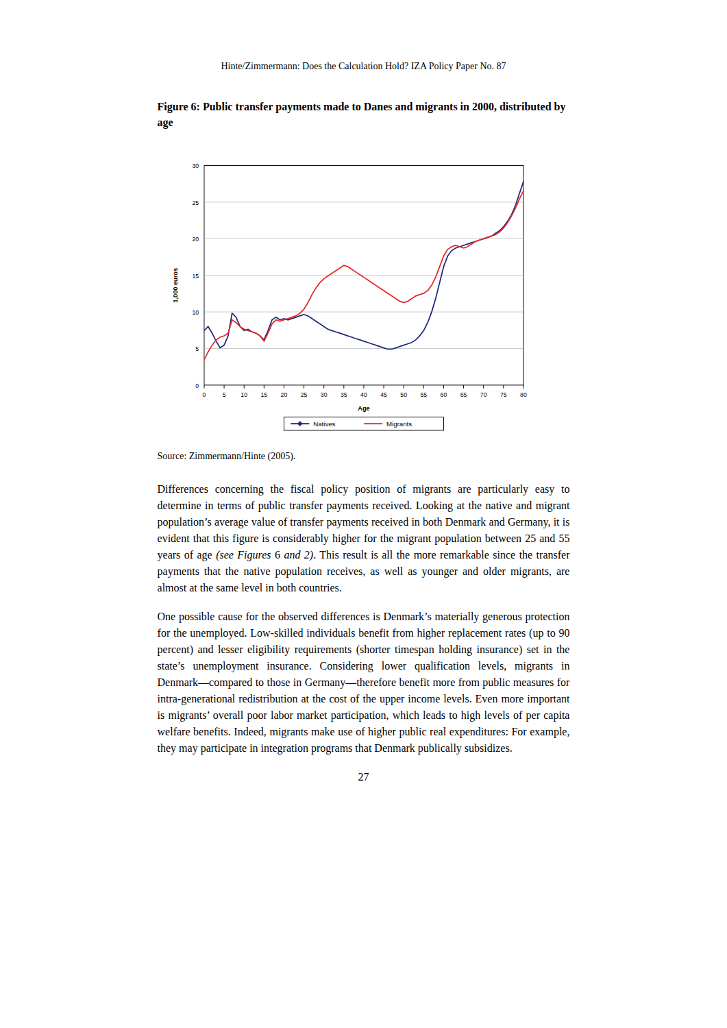Hinte/Zimmermann: Does the Calculation Hold? IZA Policy Paper No. 87
Figure 6: Public transfer payments made to Danes and migrants in 2000, distributed by age
30 25 20 15 10 5 0 1,000 euros 0 5 10 15 20 25 30 35 40 45 50 55 60 65 70 75 80 Age Natives Migrants
Source: Zimmermann/Hinte (2005).
Differences concerning the fiscal policy position of migrants are particularly easy to determine in terms of public transfer payments received. Looking at the native and migrant population’s average value of transfer payments received in both Denmark and Germany, it is evident that this figure is considerably higher for the migrant population between 25 and 55 years of age (see Figures 6 and 2). This result is all the more remarkable since the transfer payments that the native population receives, as well as younger and older migrants, are almost at the same level in both countries.
One possible cause for the observed differences is Denmark’s materially generous protection for the unemployed. Low-skilled individuals benefit from higher replacement rates (up to 90 percent) and lesser eligibility requirements (shorter timespan holding insurance) set in the state’s unemployment insurance. Considering lower qualification levels, migrants in Denmark—compared to those in Germany—therefore benefit more from public measures for intra-generational redistribution at the cost of the upper income levels. Even more important is migrants’ overall poor labor market participation, which leads to high levels of per capita welfare benefits. Indeed, migrants make use of higher public real expenditures: For example, they may participate in integration programs that Denmark publically subsidizes.
27